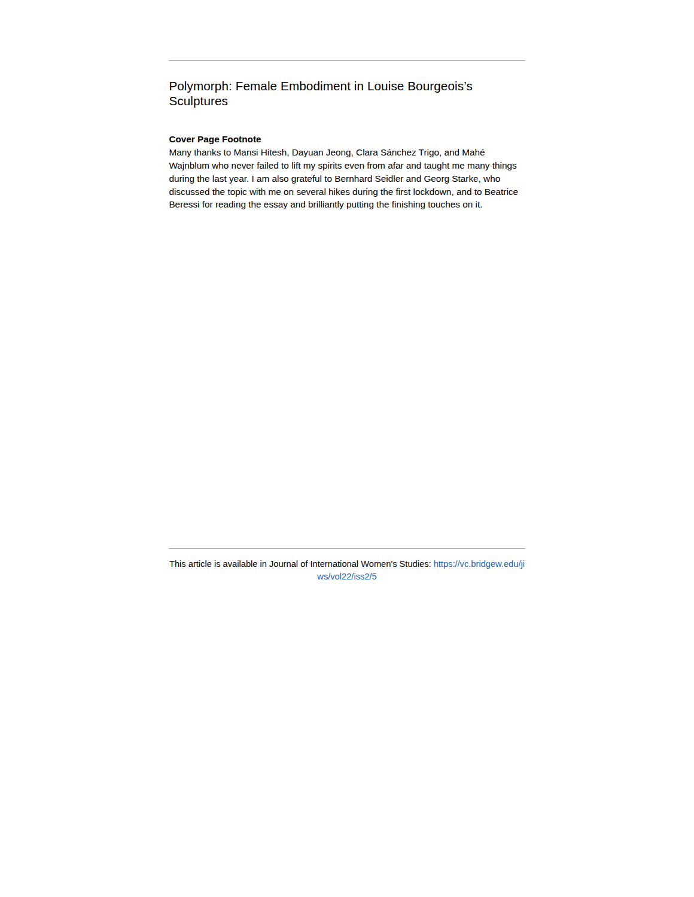Polymorph: Female Embodiment in Louise Bourgeois’s Sculptures
Cover Page Footnote
Many thanks to Mansi Hitesh, Dayuan Jeong, Clara Sánchez Trigo, and Mahé Wajnblum who never failed to lift my spirits even from afar and taught me many things during the last year. I am also grateful to Bernhard Seidler and Georg Starke, who discussed the topic with me on several hikes during the first lockdown, and to Beatrice Beressi for reading the essay and brilliantly putting the finishing touches on it.
This article is available in Journal of International Women's Studies: https://vc.bridgew.edu/jiws/vol22/iss2/5